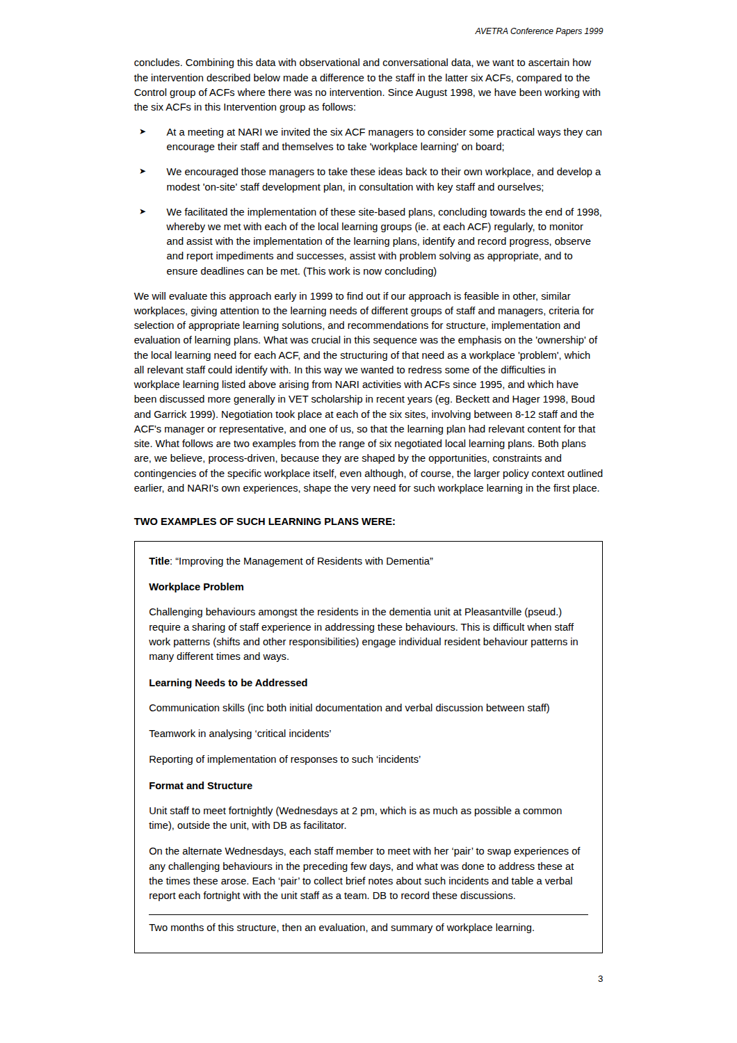AVETRA Conference Papers 1999
concludes. Combining this data with observational and conversational data, we want to ascertain how the intervention described below made a difference to the staff in the latter six ACFs, compared to the Control group of ACFs where there was no intervention. Since August 1998, we have been working with the six ACFs in this Intervention group as follows:
At a meeting at NARI we invited the six ACF managers to consider some practical ways they can encourage their staff and themselves to take 'workplace learning' on board;
We encouraged those managers to take these ideas back to their own workplace, and develop a modest 'on-site' staff development plan, in consultation with key staff and ourselves;
We facilitated the implementation of these site-based plans, concluding towards the end of 1998, whereby we met with each of the local learning groups (ie. at each ACF) regularly, to monitor and assist with the implementation of the learning plans, identify and record progress, observe and report impediments and successes, assist with problem solving as appropriate, and to ensure deadlines can be met. (This work is now concluding)
We will evaluate this approach early in 1999 to find out if our approach is feasible in other, similar workplaces, giving attention to the learning needs of different groups of staff and managers, criteria for selection of appropriate learning solutions, and recommendations for structure, implementation and evaluation of learning plans. What was crucial in this sequence was the emphasis on the 'ownership' of the local learning need for each ACF, and the structuring of that need as a workplace 'problem', which all relevant staff could identify with. In this way we wanted to redress some of the difficulties in workplace learning listed above arising from NARI activities with ACFs since 1995, and which have been discussed more generally in VET scholarship in recent years (eg. Beckett and Hager 1998, Boud and Garrick 1999). Negotiation took place at each of the six sites, involving between 8-12 staff and the ACF's manager or representative, and one of us, so that the learning plan had relevant content for that site. What follows are two examples from the range of six negotiated local learning plans. Both plans are, we believe, process-driven, because they are shaped by the opportunities, constraints and contingencies of the specific workplace itself, even although, of course, the larger policy context outlined earlier, and NARI's own experiences, shape the very need for such workplace learning in the first place.
TWO EXAMPLES OF SUCH LEARNING PLANS WERE:
Title: “Improving the Management of Residents with Dementia”
Workplace Problem
Challenging behaviours amongst the residents in the dementia unit at Pleasantville (pseud.) require a sharing of staff experience in addressing these behaviours. This is difficult when staff work patterns (shifts and other responsibilities) engage individual resident behaviour patterns in many different times and ways.
Learning Needs to be Addressed
Communication skills (inc both initial documentation and verbal discussion between staff)
Teamwork in analysing ‘critical incidents’
Reporting of implementation of responses to such ‘incidents’
Format and Structure
Unit staff to meet fortnightly (Wednesdays at 2 pm, which is as much as possible a common time), outside the unit, with DB as facilitator.
On the alternate Wednesdays, each staff member to meet with her ‘pair’ to swap experiences of any challenging behaviours in the preceding few days, and what was done to address these at the times these arose. Each ‘pair’ to collect brief notes about such incidents and table a verbal report each fortnight with the unit staff as a team. DB to record these discussions.
Two months of this structure, then an evaluation, and summary of workplace learning.
3